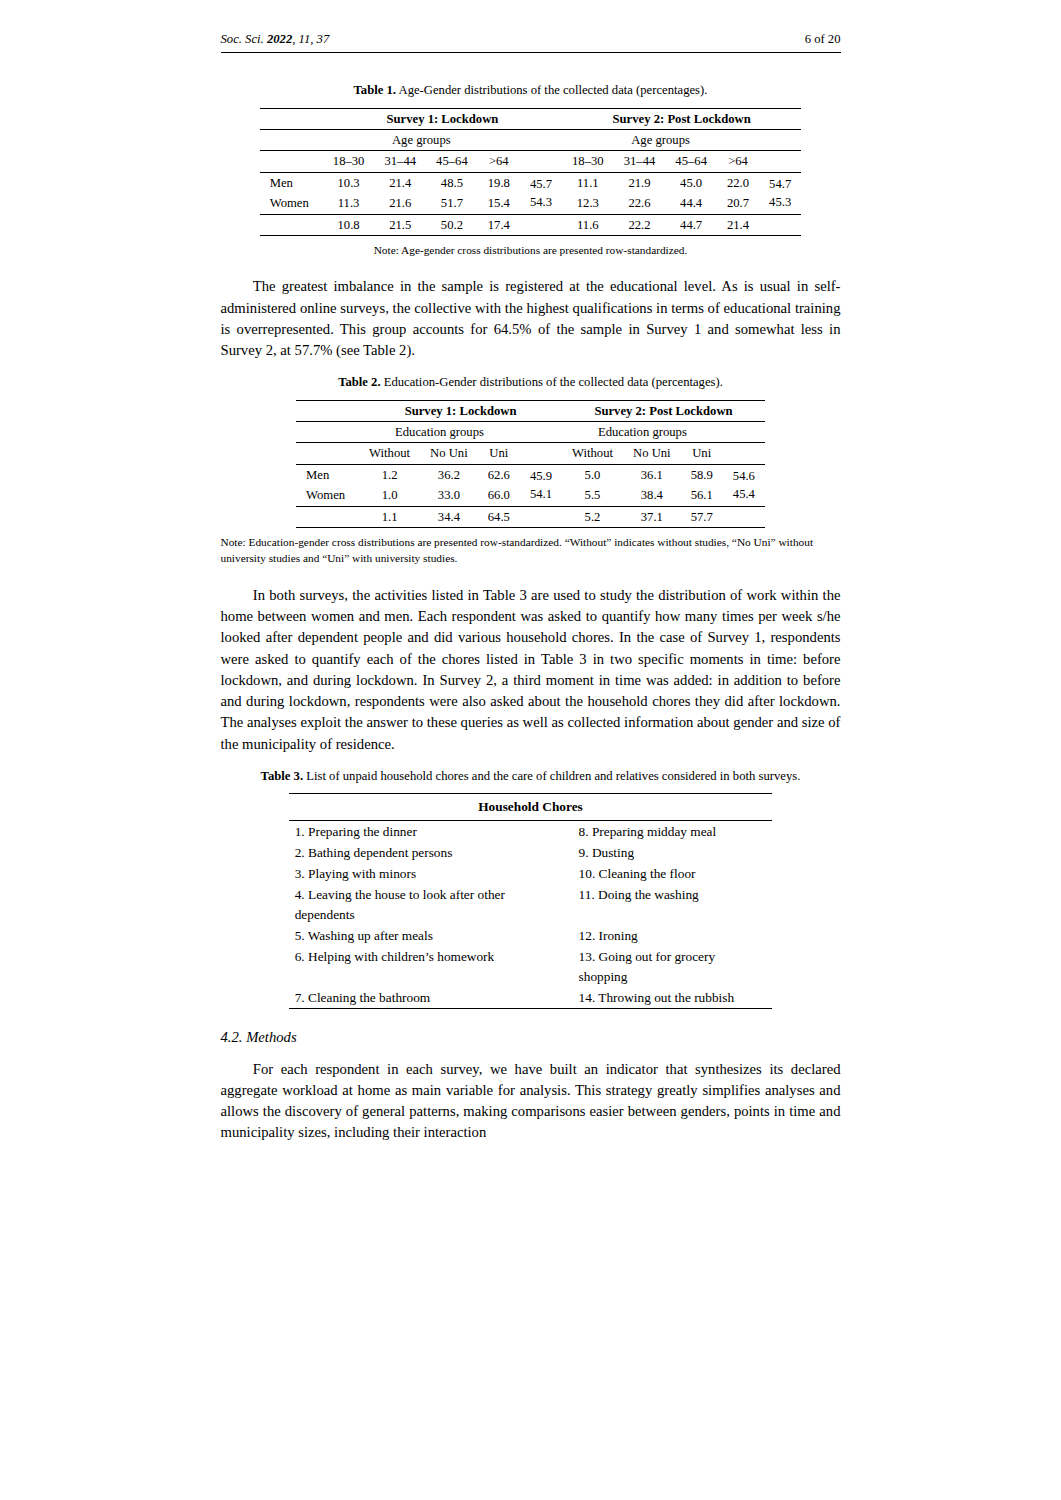Soc. Sci. 2022, 11, 37 6 of 20
Table 1. Age-Gender distributions of the collected data (percentages).
| | Survey 1: Lockdown | Survey 2: Post Lockdown |
| | Age groups | | Age groups | |
| | 18–30 | 31–44 | 45–64 | >64 | | 18–30 | 31–44 | 45–64 | >64 | |
| Men | 10.3 | 21.4 | 48.5 | 19.8 | 45.7 54.3 | 11.1 | 21.9 | 45.0 | 22.0 | 54.7 45.3 |
| Women | 11.3 | 21.6 | 51.7 | 15.4 | 12.3 | 22.6 | 44.4 | 20.7 |
| | 10.8 | 21.5 | 50.2 | 17.4 | | 11.6 | 22.2 | 44.7 | 21.4 | |
Note: Age-gender cross distributions are presented row-standardized.
The greatest imbalance in the sample is registered at the educational level. As is usual in self-administered online surveys, the collective with the highest qualifications in terms of educational training is overrepresented. This group accounts for 64.5% of the sample in Survey 1 and somewhat less in Survey 2, at 57.7% (see Table 2).
Table 2. Education-Gender distributions of the collected data (percentages).
| | Survey 1: Lockdown | Survey 2: Post Lockdown |
| | Education groups | | Education groups | |
| | Without | No Uni | Uni | | Without | No Uni | Uni | |
| Men | 1.2 | 36.2 | 62.6 | 45.9 54.1 | 5.0 | 36.1 | 58.9 | 54.6 45.4 |
| Women | 1.0 | 33.0 | 66.0 | 5.5 | 38.4 | 56.1 |
| | 1.1 | 34.4 | 64.5 | | 5.2 | 37.1 | 57.7 | |
Note: Education-gender cross distributions are presented row-standardized. “Without” indicates without studies, “No Uni” without university studies and “Uni” with university studies.
In both surveys, the activities listed in Table 3 are used to study the distribution of work within the home between women and men. Each respondent was asked to quantify how many times per week s/he looked after dependent people and did various household chores. In the case of Survey 1, respondents were asked to quantify each of the chores listed in Table 3 in two specific moments in time: before lockdown, and during lockdown. In Survey 2, a third moment in time was added: in addition to before and during lockdown, respondents were also asked about the household chores they did after lockdown. The analyses exploit the answer to these queries as well as collected information about gender and size of the municipality of residence.
Table 3. List of unpaid household chores and the care of children and relatives considered in both surveys.
| Household Chores |
| 1. Preparing the dinner | 8. Preparing midday meal |
| 2. Bathing dependent persons | 9. Dusting |
| 3. Playing with minors | 10. Cleaning the floor |
| 4. Leaving the house to look after other dependents | 11. Doing the washing |
| 5. Washing up after meals | 12. Ironing |
| 6. Helping with children’s homework | 13. Going out for grocery shopping |
| 7. Cleaning the bathroom | 14. Throwing out the rubbish |
4.2. Methods
For each respondent in each survey, we have built an indicator that synthesizes its declared aggregate workload at home as main variable for analysis. This strategy greatly simplifies analyses and allows the discovery of general patterns, making comparisons easier between genders, points in time and municipality sizes, including their interaction